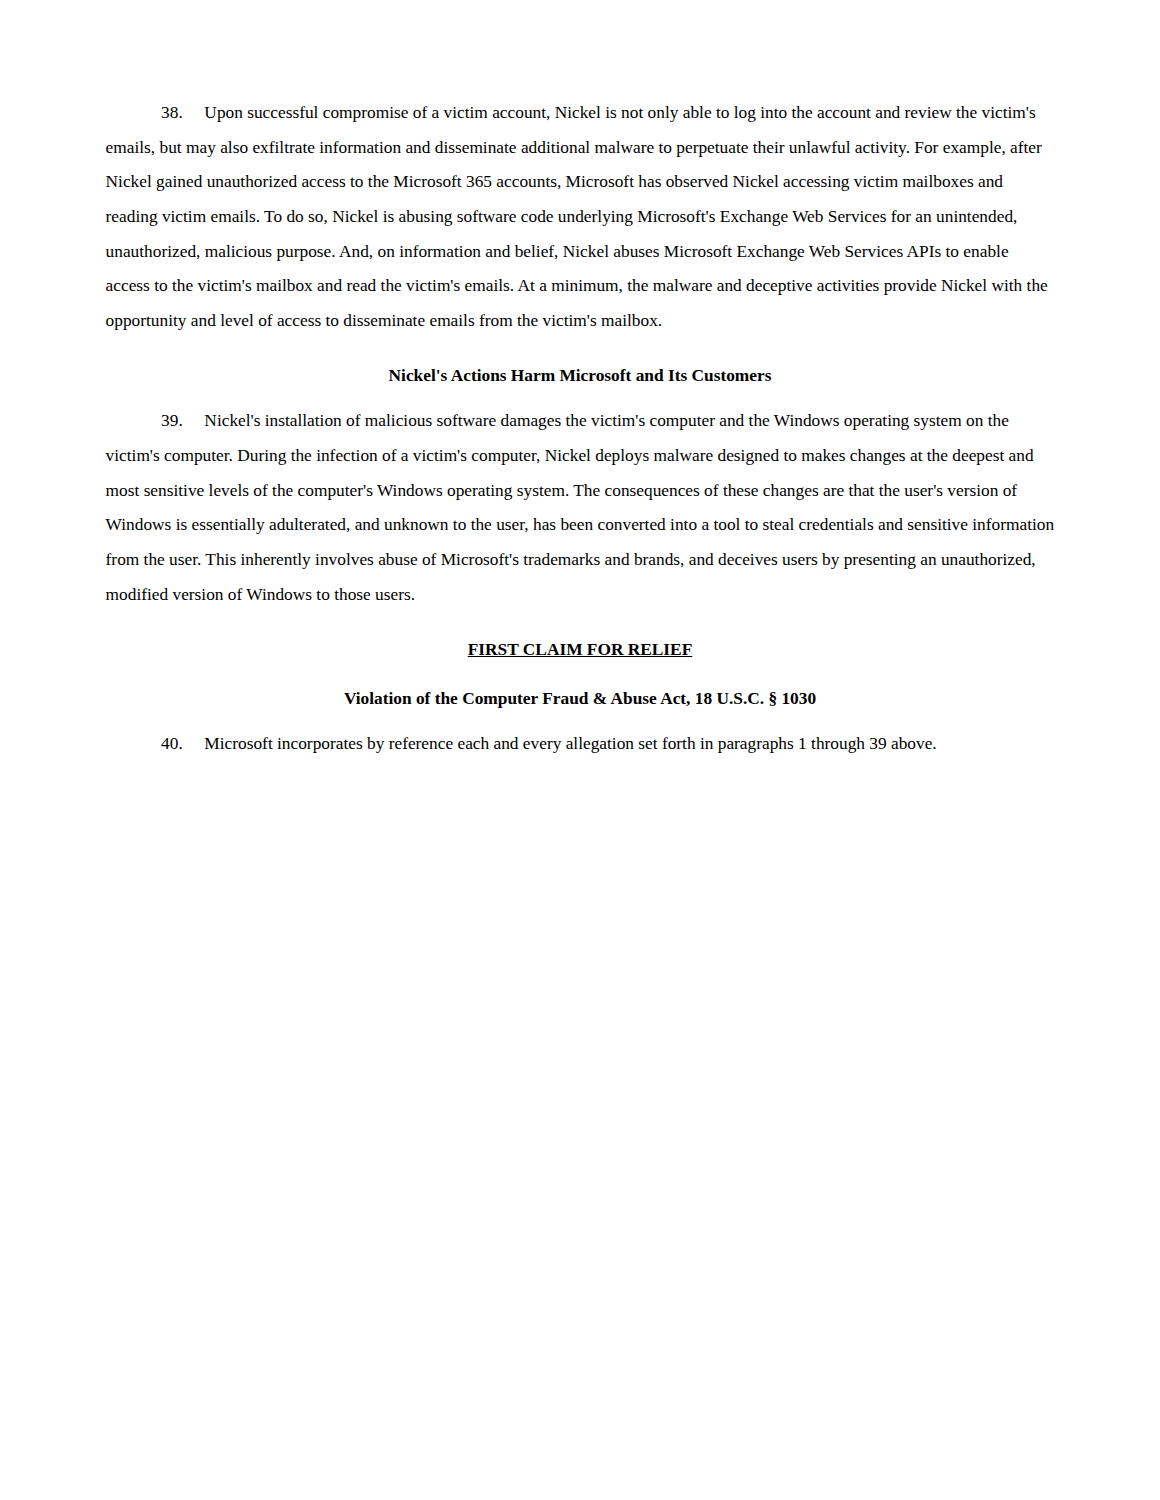38. Upon successful compromise of a victim account, Nickel is not only able to log into the account and review the victim's emails, but may also exfiltrate information and disseminate additional malware to perpetuate their unlawful activity. For example, after Nickel gained unauthorized access to the Microsoft 365 accounts, Microsoft has observed Nickel accessing victim mailboxes and reading victim emails. To do so, Nickel is abusing software code underlying Microsoft's Exchange Web Services for an unintended, unauthorized, malicious purpose. And, on information and belief, Nickel abuses Microsoft Exchange Web Services APIs to enable access to the victim's mailbox and read the victim's emails. At a minimum, the malware and deceptive activities provide Nickel with the opportunity and level of access to disseminate emails from the victim's mailbox.
Nickel's Actions Harm Microsoft and Its Customers
39. Nickel's installation of malicious software damages the victim's computer and the Windows operating system on the victim's computer. During the infection of a victim's computer, Nickel deploys malware designed to makes changes at the deepest and most sensitive levels of the computer's Windows operating system. The consequences of these changes are that the user's version of Windows is essentially adulterated, and unknown to the user, has been converted into a tool to steal credentials and sensitive information from the user. This inherently involves abuse of Microsoft's trademarks and brands, and deceives users by presenting an unauthorized, modified version of Windows to those users.
FIRST CLAIM FOR RELIEF
Violation of the Computer Fraud & Abuse Act, 18 U.S.C. § 1030
40. Microsoft incorporates by reference each and every allegation set forth in paragraphs 1 through 39 above.